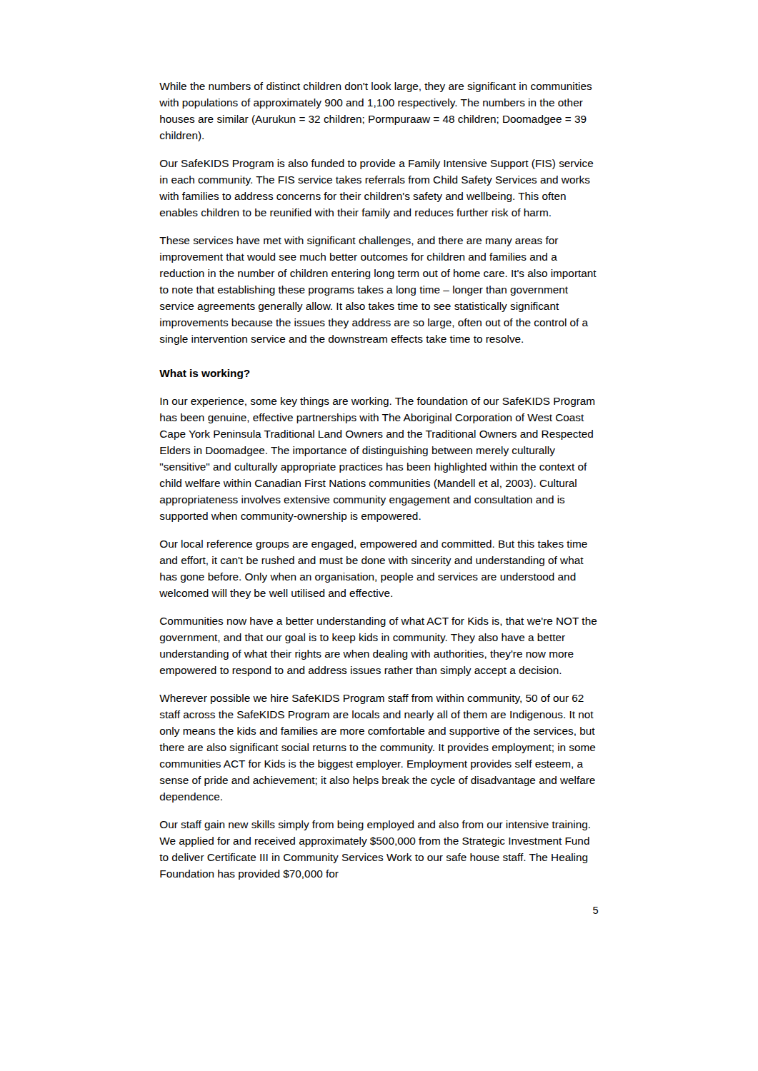While the numbers of distinct children don't look large, they are significant in communities with populations of approximately 900 and 1,100 respectively. The numbers in the other houses are similar (Aurukun = 32 children; Pormpuraaw = 48 children; Doomadgee = 39 children).
Our SafeKIDS Program is also funded to provide a Family Intensive Support (FIS) service in each community. The FIS service takes referrals from Child Safety Services and works with families to address concerns for their children's safety and wellbeing. This often enables children to be reunified with their family and reduces further risk of harm.
These services have met with significant challenges, and there are many areas for improvement that would see much better outcomes for children and families and a reduction in the number of children entering long term out of home care. It's also important to note that establishing these programs takes a long time – longer than government service agreements generally allow. It also takes time to see statistically significant improvements because the issues they address are so large, often out of the control of a single intervention service and the downstream effects take time to resolve.
What is working?
In our experience, some key things are working. The foundation of our SafeKIDS Program has been genuine, effective partnerships with The Aboriginal Corporation of West Coast Cape York Peninsula Traditional Land Owners and the Traditional Owners and Respected Elders in Doomadgee. The importance of distinguishing between merely culturally "sensitive" and culturally appropriate practices has been highlighted within the context of child welfare within Canadian First Nations communities (Mandell et al, 2003). Cultural appropriateness involves extensive community engagement and consultation and is supported when community-ownership is empowered.
Our local reference groups are engaged, empowered and committed. But this takes time and effort, it can't be rushed and must be done with sincerity and understanding of what has gone before. Only when an organisation, people and services are understood and welcomed will they be well utilised and effective.
Communities now have a better understanding of what ACT for Kids is, that we're NOT the government, and that our goal is to keep kids in community. They also have a better understanding of what their rights are when dealing with authorities, they're now more empowered to respond to and address issues rather than simply accept a decision.
Wherever possible we hire SafeKIDS Program staff from within community, 50 of our 62 staff across the SafeKIDS Program are locals and nearly all of them are Indigenous. It not only means the kids and families are more comfortable and supportive of the services, but there are also significant social returns to the community. It provides employment; in some communities ACT for Kids is the biggest employer. Employment provides self esteem, a sense of pride and achievement; it also helps break the cycle of disadvantage and welfare dependence.
Our staff gain new skills simply from being employed and also from our intensive training. We applied for and received approximately $500,000 from the Strategic Investment Fund to deliver Certificate III in Community Services Work to our safe house staff. The Healing Foundation has provided $70,000 for
5